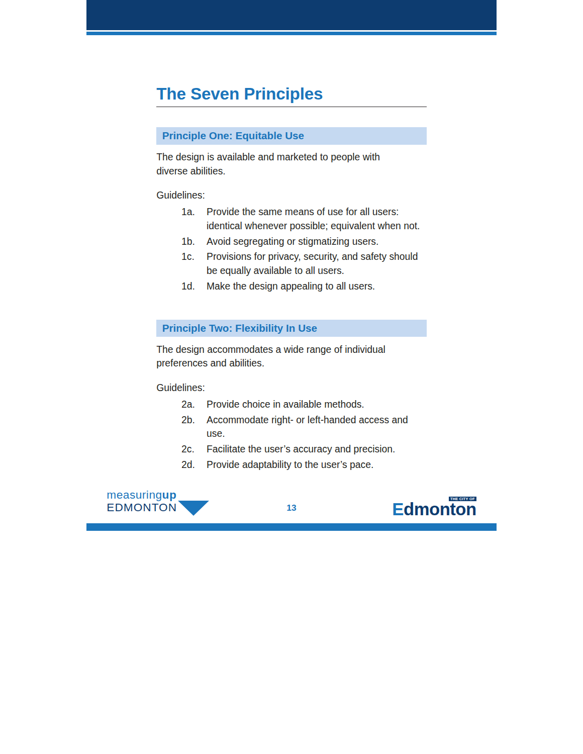The Seven Principles
Principle One: Equitable Use
The design is available and marketed to people with
diverse abilities.
Guidelines:
1a. Provide the same means of use for all users: identical whenever possible; equivalent when not.
1b. Avoid segregating or stigmatizing users.
1c. Provisions for privacy, security, and safety should be equally available to all users.
1d. Make the design appealing to all users.
Principle Two: Flexibility In Use
The design accommodates a wide range of individual
preferences and abilities.
Guidelines:
2a. Provide choice in available methods.
2b. Accommodate right- or left-handed access and use.
2c. Facilitate the user’s accuracy and precision.
2d. Provide adaptability to the user’s pace.
measuringup
EDMONTON
13
THE CITY OF
Edmonton